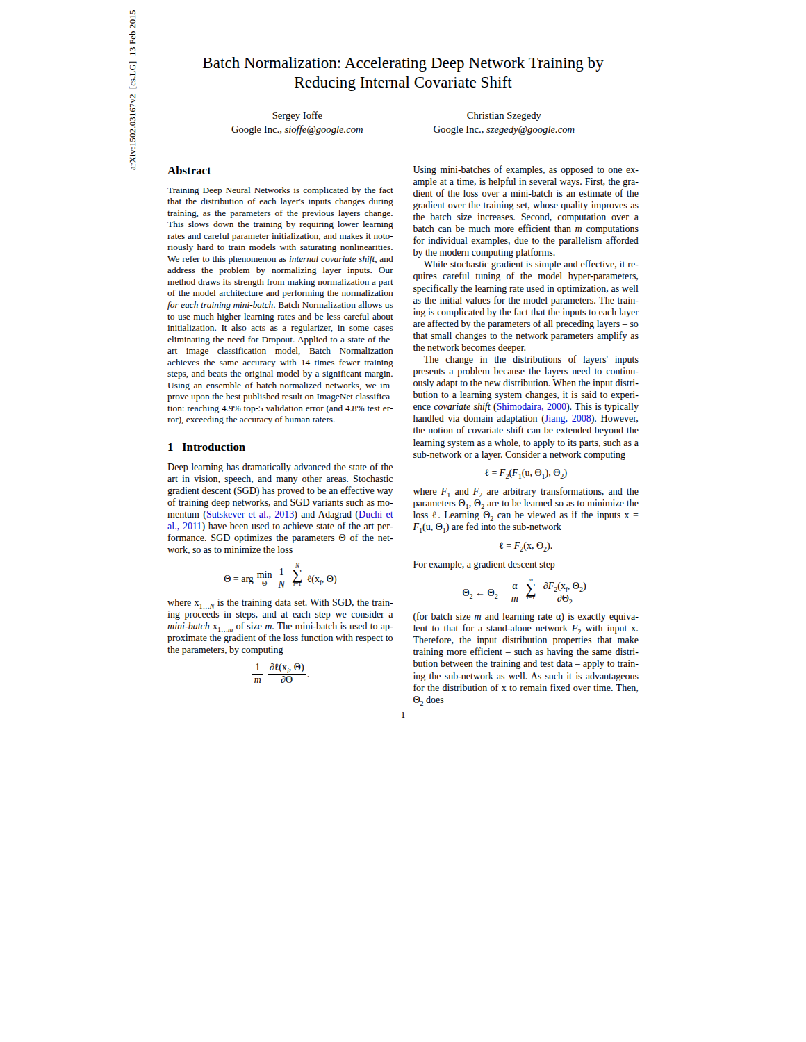arXiv:1502.03167v2 [cs.LG] 13 Feb 2015
Batch Normalization: Accelerating Deep Network Training by
Reducing Internal Covariate Shift
Sergey Ioffe Google Inc., sioffe@google.com
Christian Szegedy Google Inc., szegedy@google.com
Abstract
Training Deep Neural Networks is complicated by the fact that the distribution of each layer's inputs changes during training, as the parameters of the previous layers change. This slows down the training by requiring lower learning rates and careful parameter initialization, and makes it notoriously hard to train models with saturating nonlinearities. We refer to this phenomenon as internal covariate shift, and address the problem by normalizing layer inputs. Our method draws its strength from making normalization a part of the model architecture and performing the normalization for each training mini-batch. Batch Normalization allows us to use much higher learning rates and be less careful about initialization. It also acts as a regularizer, in some cases eliminating the need for Dropout. Applied to a state-of-the-art image classification model, Batch Normalization achieves the same accuracy with 14 times fewer training steps, and beats the original model by a significant margin. Using an ensemble of batch-normalized networks, we improve upon the best published result on ImageNet classification: reaching 4.9% top-5 validation error (and 4.8% test error), exceeding the accuracy of human raters.
1 Introduction
Deep learning has dramatically advanced the state of the art in vision, speech, and many other areas. Stochastic gradient descent (SGD) has proved to be an effective way of training deep networks, and SGD variants such as momentum (Sutskever et al., 2013) and Adagrad (Duchi et al., 2011) have been used to achieve state of the art performance. SGD optimizes the parameters Θ of the network, so as to minimize the loss
Θ = arg min Θ 1 N N∑i=1 ℓ(xi, Θ)
where x1…N is the training data set. With SGD, the training proceeds in steps, and at each step we consider a mini-batch x1…m of size m. The mini-batch is used to approximate the gradient of the loss function with respect to the parameters, by computing
1 m ∂ℓ(xi, Θ)∂Θ.
Using mini-batches of examples, as opposed to one example at a time, is helpful in several ways. First, the gradient of the loss over a mini-batch is an estimate of the gradient over the training set, whose quality improves as the batch size increases. Second, computation over a batch can be much more efficient than m computations for individual examples, due to the parallelism afforded by the modern computing platforms.
While stochastic gradient is simple and effective, it requires careful tuning of the model hyper-parameters, specifically the learning rate used in optimization, as well as the initial values for the model parameters. The training is complicated by the fact that the inputs to each layer are affected by the parameters of all preceding layers – so that small changes to the network parameters amplify as the network becomes deeper.
The change in the distributions of layers' inputs presents a problem because the layers need to continuously adapt to the new distribution. When the input distribution to a learning system changes, it is said to experience covariate shift (Shimodaira, 2000). This is typically handled via domain adaptation (Jiang, 2008). However, the notion of covariate shift can be extended beyond the learning system as a whole, to apply to its parts, such as a sub-network or a layer. Consider a network computing
ℓ = F2(F1(u, Θ1), Θ2)
where F1 and F2 are arbitrary transformations, and the parameters Θ1, Θ2 are to be learned so as to minimize the loss ℓ. Learning Θ2 can be viewed as if the inputs x = F1(u, Θ1) are fed into the sub-network
ℓ = F2(x, Θ2).
For example, a gradient descent step
Θ2 ← Θ2 − αm m∑i=1 ∂F2(xi, Θ2)∂Θ2
(for batch size m and learning rate α) is exactly equivalent to that for a stand-alone network F2 with input x. Therefore, the input distribution properties that make training more efficient – such as having the same distribution between the training and test data – apply to training the sub-network as well. As such it is advantageous for the distribution of x to remain fixed over time. Then, Θ2 does
1